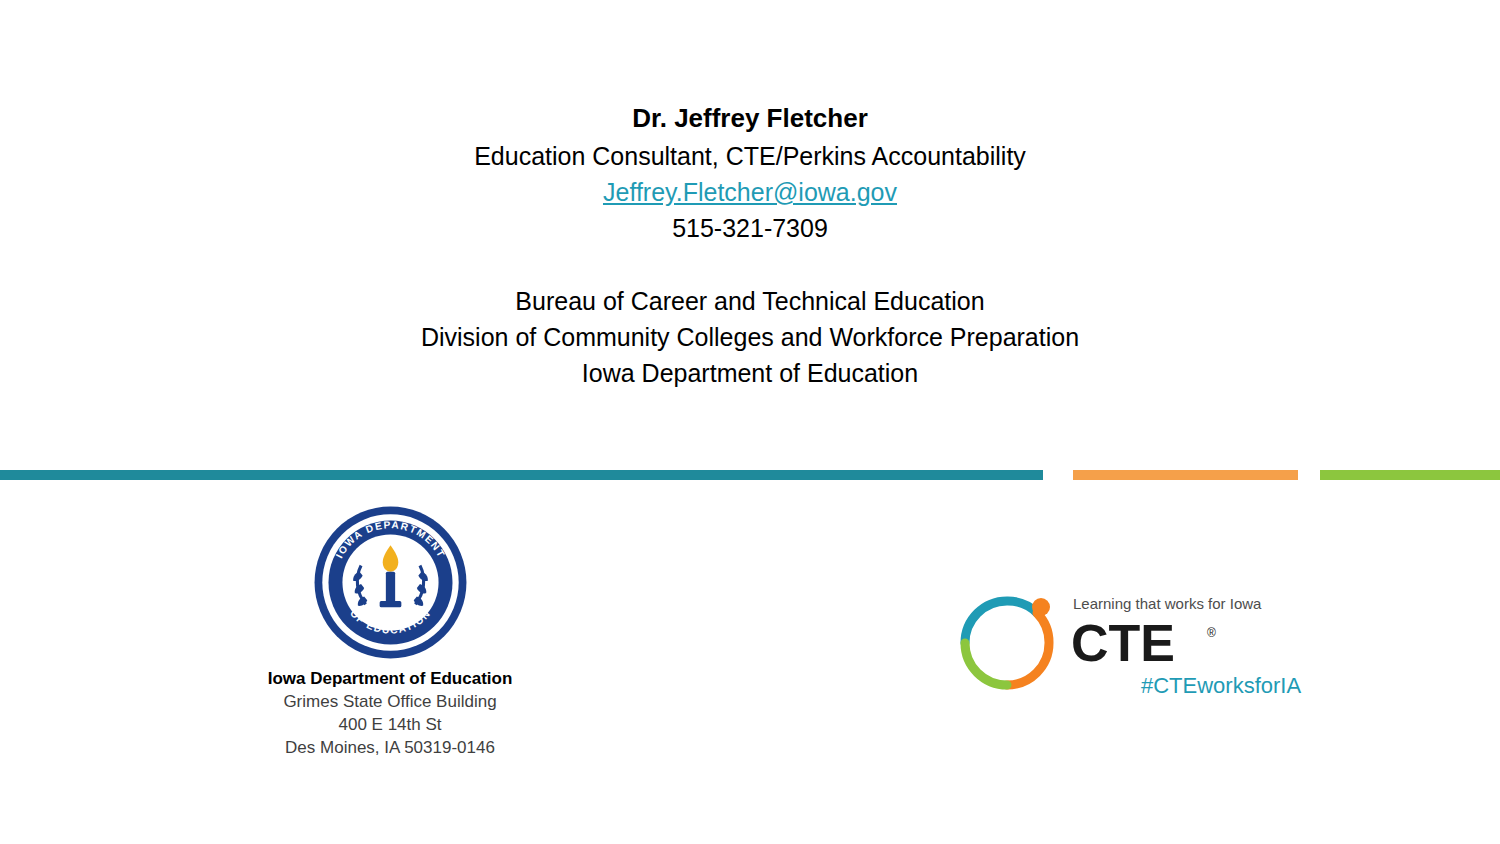Dr. Jeffrey Fletcher
Education Consultant, CTE/Perkins Accountability
Jeffrey.Fletcher@iowa.gov
515-321-7309
Bureau of Career and Technical Education
Division of Community Colleges and Workforce Preparation
Iowa Department of Education
IOWA DEPARTMENT OF EDUCATION
Iowa Department of Education
Grimes State Office Building
400 E 14th St
Des Moines, IA 50319-0146
Learning that works for Iowa CTE ® #CTEworksforIA